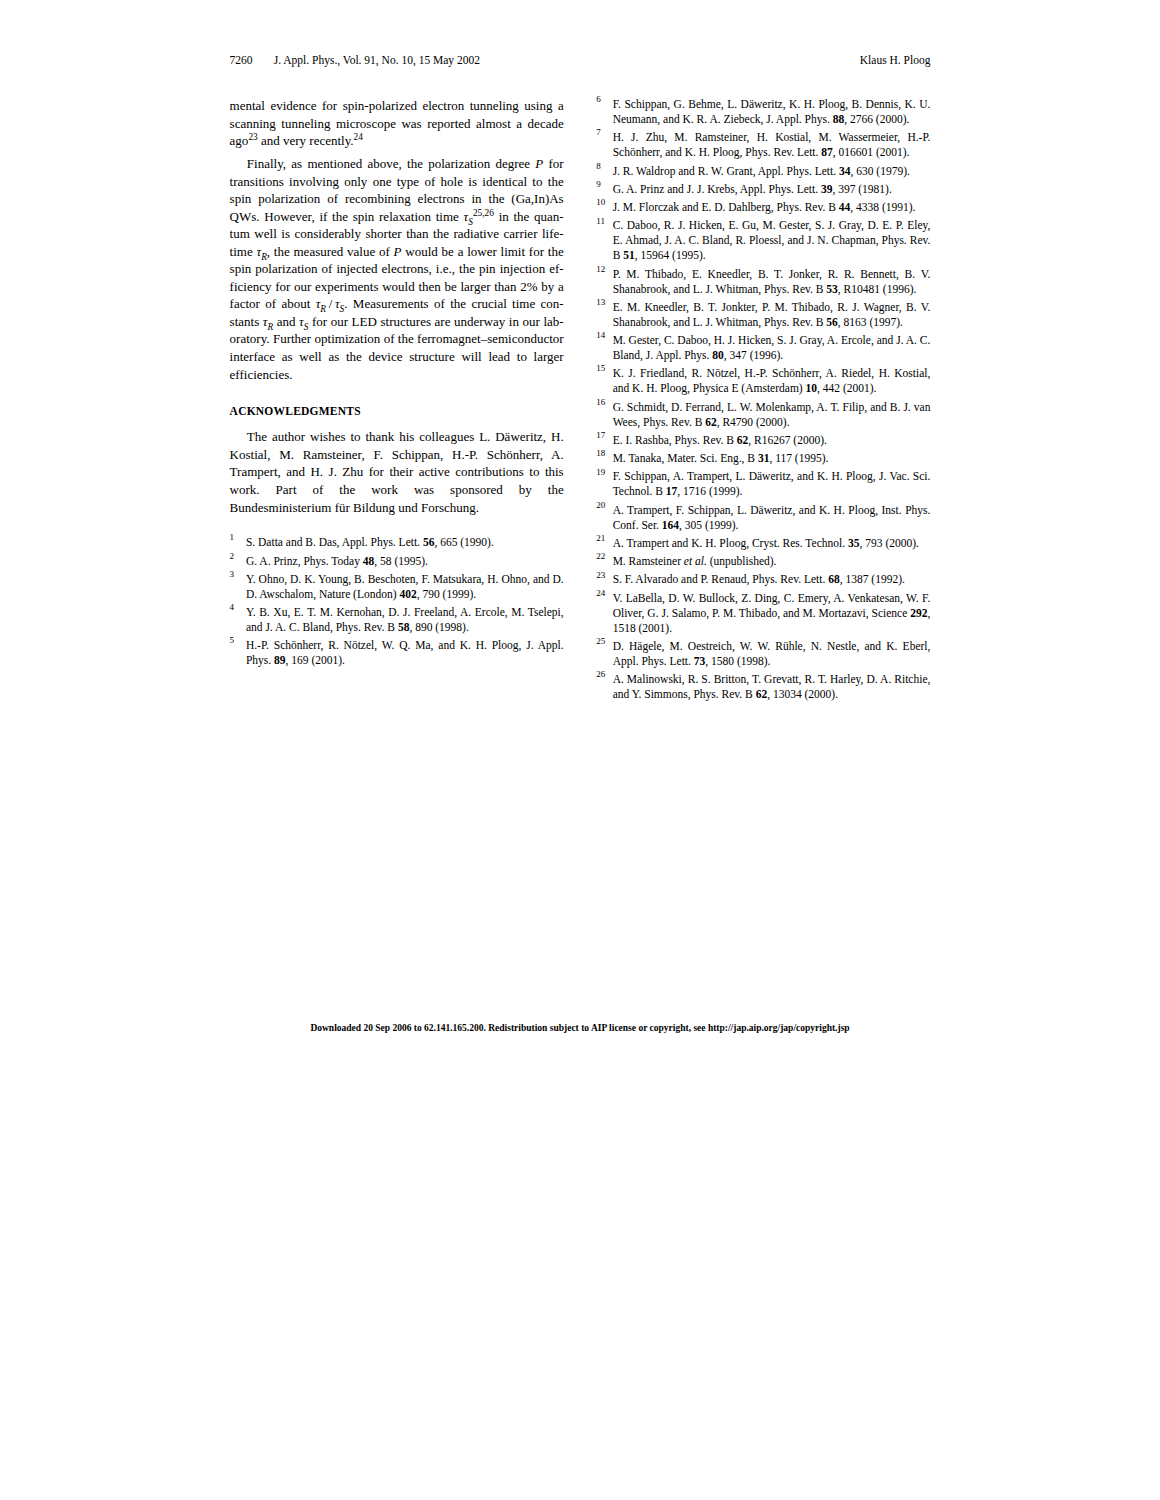7260
J. Appl. Phys., Vol. 91, No. 10, 15 May 2002
Klaus H. Ploog
mental evidence for spin-polarized electron tunneling using a scanning tunneling microscope was reported almost a decade ago23 and very recently.24
Finally, as mentioned above, the polarization degree P for transitions involving only one type of hole is identical to the spin polarization of recombining electrons in the (Ga,In)As QWs. However, if the spin relaxation time τS25,26 in the quantum well is considerably shorter than the radiative carrier lifetime τR, the measured value of P would be a lower limit for the spin polarization of injected electrons, i.e., the pin injection efficiency for our experiments would then be larger than 2% by a factor of about τR / τS. Measurements of the crucial time constants τR and τS for our LED structures are underway in our laboratory. Further optimization of the ferromagnet–semiconductor interface as well as the device structure will lead to larger efficiencies.
ACKNOWLEDGMENTS
The author wishes to thank his colleagues L. Däweritz, H. Kostial, M. Ramsteiner, F. Schippan, H.-P. Schönherr, A. Trampert, and H. J. Zhu for their active contributions to this work. Part of the work was sponsored by the Bundesministerium für Bildung und Forschung.
1 S. Datta and B. Das, Appl. Phys. Lett. 56, 665 (1990).
2 G. A. Prinz, Phys. Today 48, 58 (1995).
3 Y. Ohno, D. K. Young, B. Beschoten, F. Matsukara, H. Ohno, and D. D. Awschalom, Nature (London) 402, 790 (1999).
4 Y. B. Xu, E. T. M. Kernohan, D. J. Freeland, A. Ercole, M. Tselepi, and J. A. C. Bland, Phys. Rev. B 58, 890 (1998).
5 H.-P. Schönherr, R. Nötzel, W. Q. Ma, and K. H. Ploog, J. Appl. Phys. 89, 169 (2001).
6 F. Schippan, G. Behme, L. Däweritz, K. H. Ploog, B. Dennis, K. U. Neumann, and K. R. A. Ziebeck, J. Appl. Phys. 88, 2766 (2000).
7 H. J. Zhu, M. Ramsteiner, H. Kostial, M. Wassermeier, H.-P. Schönherr, and K. H. Ploog, Phys. Rev. Lett. 87, 016601 (2001).
8 J. R. Waldrop and R. W. Grant, Appl. Phys. Lett. 34, 630 (1979).
9 G. A. Prinz and J. J. Krebs, Appl. Phys. Lett. 39, 397 (1981).
10 J. M. Florczak and E. D. Dahlberg, Phys. Rev. B 44, 4338 (1991).
11 C. Daboo, R. J. Hicken, E. Gu, M. Gester, S. J. Gray, D. E. P. Eley, E. Ahmad, J. A. C. Bland, R. Ploessl, and J. N. Chapman, Phys. Rev. B 51, 15964 (1995).
12 P. M. Thibado, E. Kneedler, B. T. Jonker, R. R. Bennett, B. V. Shanabrook, and L. J. Whitman, Phys. Rev. B 53, R10481 (1996).
13 E. M. Kneedler, B. T. Jonkter, P. M. Thibado, R. J. Wagner, B. V. Shanabrook, and L. J. Whitman, Phys. Rev. B 56, 8163 (1997).
14 M. Gester, C. Daboo, H. J. Hicken, S. J. Gray, A. Ercole, and J. A. C. Bland, J. Appl. Phys. 80, 347 (1996).
15 K. J. Friedland, R. Nötzel, H.-P. Schönherr, A. Riedel, H. Kostial, and K. H. Ploog, Physica E (Amsterdam) 10, 442 (2001).
16 G. Schmidt, D. Ferrand, L. W. Molenkamp, A. T. Filip, and B. J. van Wees, Phys. Rev. B 62, R4790 (2000).
17 E. I. Rashba, Phys. Rev. B 62, R16267 (2000).
18 M. Tanaka, Mater. Sci. Eng., B 31, 117 (1995).
19 F. Schippan, A. Trampert, L. Däweritz, and K. H. Ploog, J. Vac. Sci. Technol. B 17, 1716 (1999).
20 A. Trampert, F. Schippan, L. Däweritz, and K. H. Ploog, Inst. Phys. Conf. Ser. 164, 305 (1999).
21 A. Trampert and K. H. Ploog, Cryst. Res. Technol. 35, 793 (2000).
22 M. Ramsteiner et al. (unpublished).
23 S. F. Alvarado and P. Renaud, Phys. Rev. Lett. 68, 1387 (1992).
24 V. LaBella, D. W. Bullock, Z. Ding, C. Emery, A. Venkatesan, W. F. Oliver, G. J. Salamo, P. M. Thibado, and M. Mortazavi, Science 292, 1518 (2001).
25 D. Hägele, M. Oestreich, W. W. Rühle, N. Nestle, and K. Eberl, Appl. Phys. Lett. 73, 1580 (1998).
26 A. Malinowski, R. S. Britton, T. Grevatt, R. T. Harley, D. A. Ritchie, and Y. Simmons, Phys. Rev. B 62, 13034 (2000).
Downloaded 20 Sep 2006 to 62.141.165.200. Redistribution subject to AIP license or copyright, see http://jap.aip.org/jap/copyright.jsp